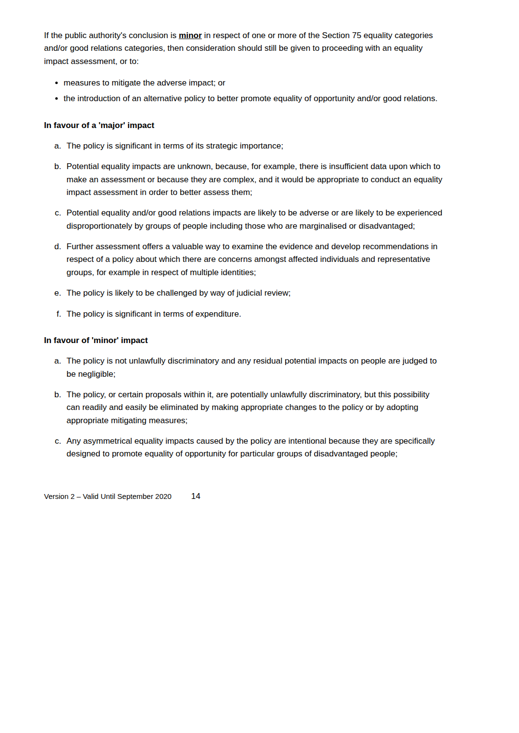If the public authority's conclusion is minor in respect of one or more of the Section 75 equality categories and/or good relations categories, then consideration should still be given to proceeding with an equality impact assessment, or to:
measures to mitigate the adverse impact; or
the introduction of an alternative policy to better promote equality of opportunity and/or good relations.
In favour of a 'major' impact
The policy is significant in terms of its strategic importance;
Potential equality impacts are unknown, because, for example, there is insufficient data upon which to make an assessment or because they are complex, and it would be appropriate to conduct an equality impact assessment in order to better assess them;
Potential equality and/or good relations impacts are likely to be adverse or are likely to be experienced disproportionately by groups of people including those who are marginalised or disadvantaged;
Further assessment offers a valuable way to examine the evidence and develop recommendations in respect of a policy about which there are concerns amongst affected individuals and representative groups, for example in respect of multiple identities;
The policy is likely to be challenged by way of judicial review;
The policy is significant in terms of expenditure.
In favour of 'minor' impact
The policy is not unlawfully discriminatory and any residual potential impacts on people are judged to be negligible;
The policy, or certain proposals within it, are potentially unlawfully discriminatory, but this possibility can readily and easily be eliminated by making appropriate changes to the policy or by adopting appropriate mitigating measures;
Any asymmetrical equality impacts caused by the policy are intentional because they are specifically designed to promote equality of opportunity for particular groups of disadvantaged people;
Version 2 – Valid Until September 2020 14